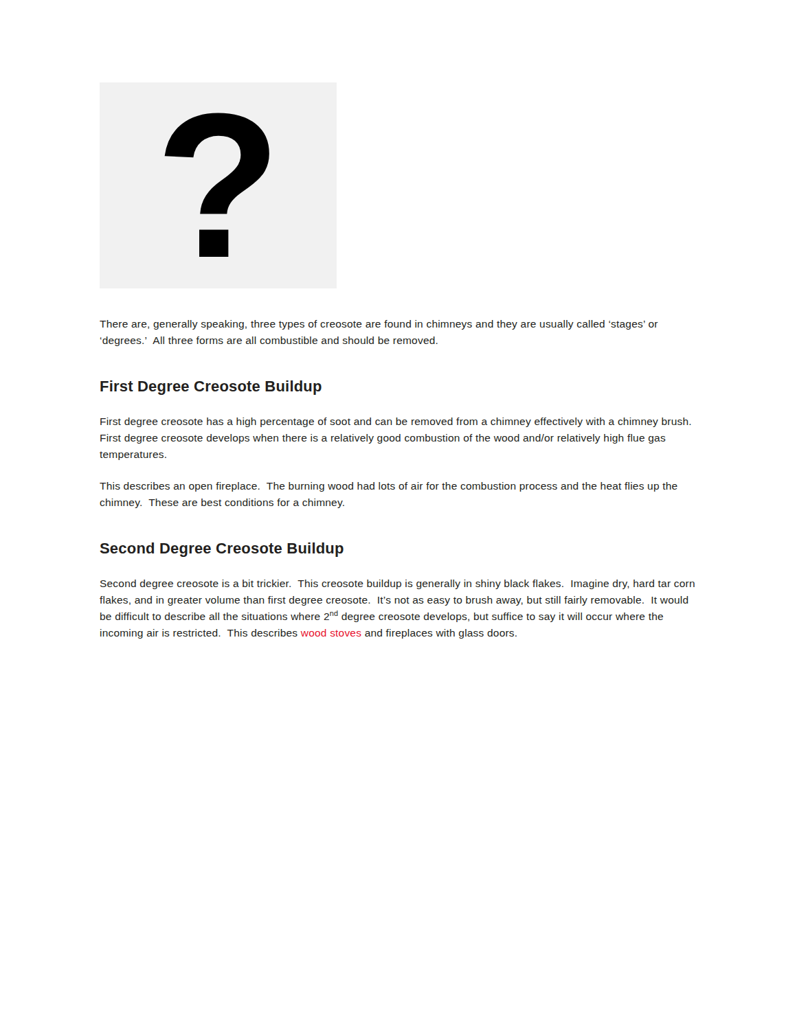?
There are, generally speaking, three types of creosote are found in chimneys and they are usually called ‘stages’ or ‘degrees.’ All three forms are all combustible and should be removed.
First Degree Creosote Buildup
First degree creosote has a high percentage of soot and can be removed from a chimney effectively with a chimney brush. First degree creosote develops when there is a relatively good combustion of the wood and/or relatively high flue gas temperatures.
This describes an open fireplace. The burning wood had lots of air for the combustion process and the heat flies up the chimney. These are best conditions for a chimney.
Second Degree Creosote Buildup
Second degree creosote is a bit trickier. This creosote buildup is generally in shiny black flakes. Imagine dry, hard tar corn flakes, and in greater volume than first degree creosote. It’s not as easy to brush away, but still fairly removable. It would be difficult to describe all the situations where 2nd degree creosote develops, but suffice to say it will occur where the incoming air is restricted. This describes wood stoves and fireplaces with glass doors.